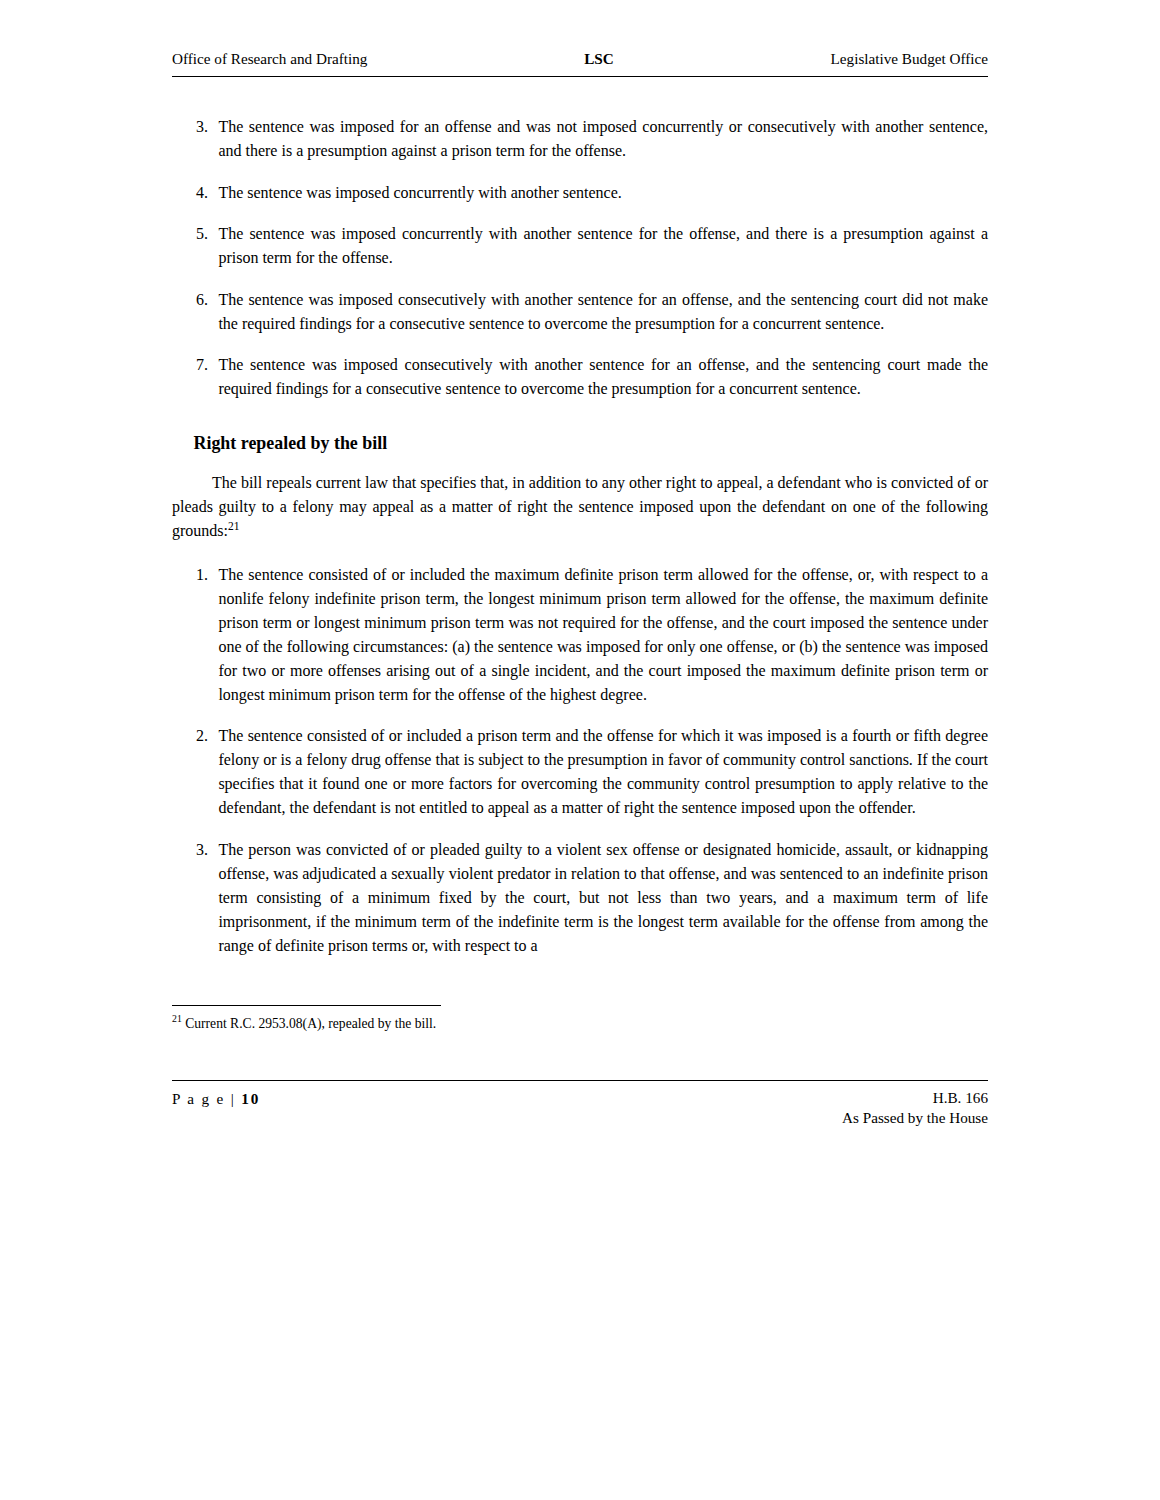Office of Research and Drafting LSC Legislative Budget Office
The sentence was imposed for an offense and was not imposed concurrently or consecutively with another sentence, and there is a presumption against a prison term for the offense.
The sentence was imposed concurrently with another sentence.
The sentence was imposed concurrently with another sentence for the offense, and there is a presumption against a prison term for the offense.
The sentence was imposed consecutively with another sentence for an offense, and the sentencing court did not make the required findings for a consecutive sentence to overcome the presumption for a concurrent sentence.
The sentence was imposed consecutively with another sentence for an offense, and the sentencing court made the required findings for a consecutive sentence to overcome the presumption for a concurrent sentence.
Right repealed by the bill
The bill repeals current law that specifies that, in addition to any other right to appeal, a defendant who is convicted of or pleads guilty to a felony may appeal as a matter of right the sentence imposed upon the defendant on one of the following grounds:21
The sentence consisted of or included the maximum definite prison term allowed for the offense, or, with respect to a nonlife felony indefinite prison term, the longest minimum prison term allowed for the offense, the maximum definite prison term or longest minimum prison term was not required for the offense, and the court imposed the sentence under one of the following circumstances: (a) the sentence was imposed for only one offense, or (b) the sentence was imposed for two or more offenses arising out of a single incident, and the court imposed the maximum definite prison term or longest minimum prison term for the offense of the highest degree.
The sentence consisted of or included a prison term and the offense for which it was imposed is a fourth or fifth degree felony or is a felony drug offense that is subject to the presumption in favor of community control sanctions. If the court specifies that it found one or more factors for overcoming the community control presumption to apply relative to the defendant, the defendant is not entitled to appeal as a matter of right the sentence imposed upon the offender.
The person was convicted of or pleaded guilty to a violent sex offense or designated homicide, assault, or kidnapping offense, was adjudicated a sexually violent predator in relation to that offense, and was sentenced to an indefinite prison term consisting of a minimum fixed by the court, but not less than two years, and a maximum term of life imprisonment, if the minimum term of the indefinite term is the longest term available for the offense from among the range of definite prison terms or, with respect to a
21 Current R.C. 2953.08(A), repealed by the bill.
P a g e | 10 H.B. 166
As Passed by the House